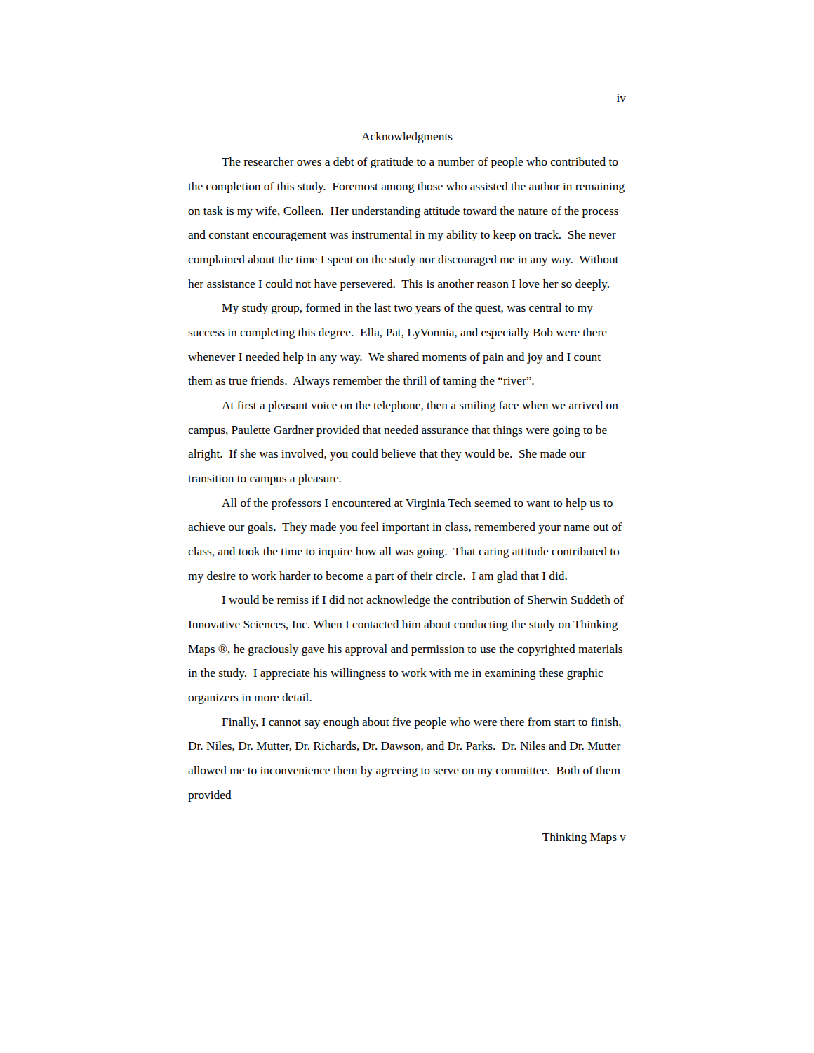iv
Acknowledgments
The researcher owes a debt of gratitude to a number of people who contributed to the completion of this study. Foremost among those who assisted the author in remaining on task is my wife, Colleen. Her understanding attitude toward the nature of the process and constant encouragement was instrumental in my ability to keep on track. She never complained about the time I spent on the study nor discouraged me in any way. Without her assistance I could not have persevered. This is another reason I love her so deeply.
My study group, formed in the last two years of the quest, was central to my success in completing this degree. Ella, Pat, LyVonnia, and especially Bob were there whenever I needed help in any way. We shared moments of pain and joy and I count them as true friends. Always remember the thrill of taming the “river”.
At first a pleasant voice on the telephone, then a smiling face when we arrived on campus, Paulette Gardner provided that needed assurance that things were going to be alright. If she was involved, you could believe that they would be. She made our transition to campus a pleasure.
All of the professors I encountered at Virginia Tech seemed to want to help us to achieve our goals. They made you feel important in class, remembered your name out of class, and took the time to inquire how all was going. That caring attitude contributed to my desire to work harder to become a part of their circle. I am glad that I did.
I would be remiss if I did not acknowledge the contribution of Sherwin Suddeth of Innovative Sciences, Inc. When I contacted him about conducting the study on Thinking Maps ®, he graciously gave his approval and permission to use the copyrighted materials in the study. I appreciate his willingness to work with me in examining these graphic organizers in more detail.
Finally, I cannot say enough about five people who were there from start to finish, Dr. Niles, Dr. Mutter, Dr. Richards, Dr. Dawson, and Dr. Parks. Dr. Niles and Dr. Mutter allowed me to inconvenience them by agreeing to serve on my committee. Both of them provided
Thinking Maps v